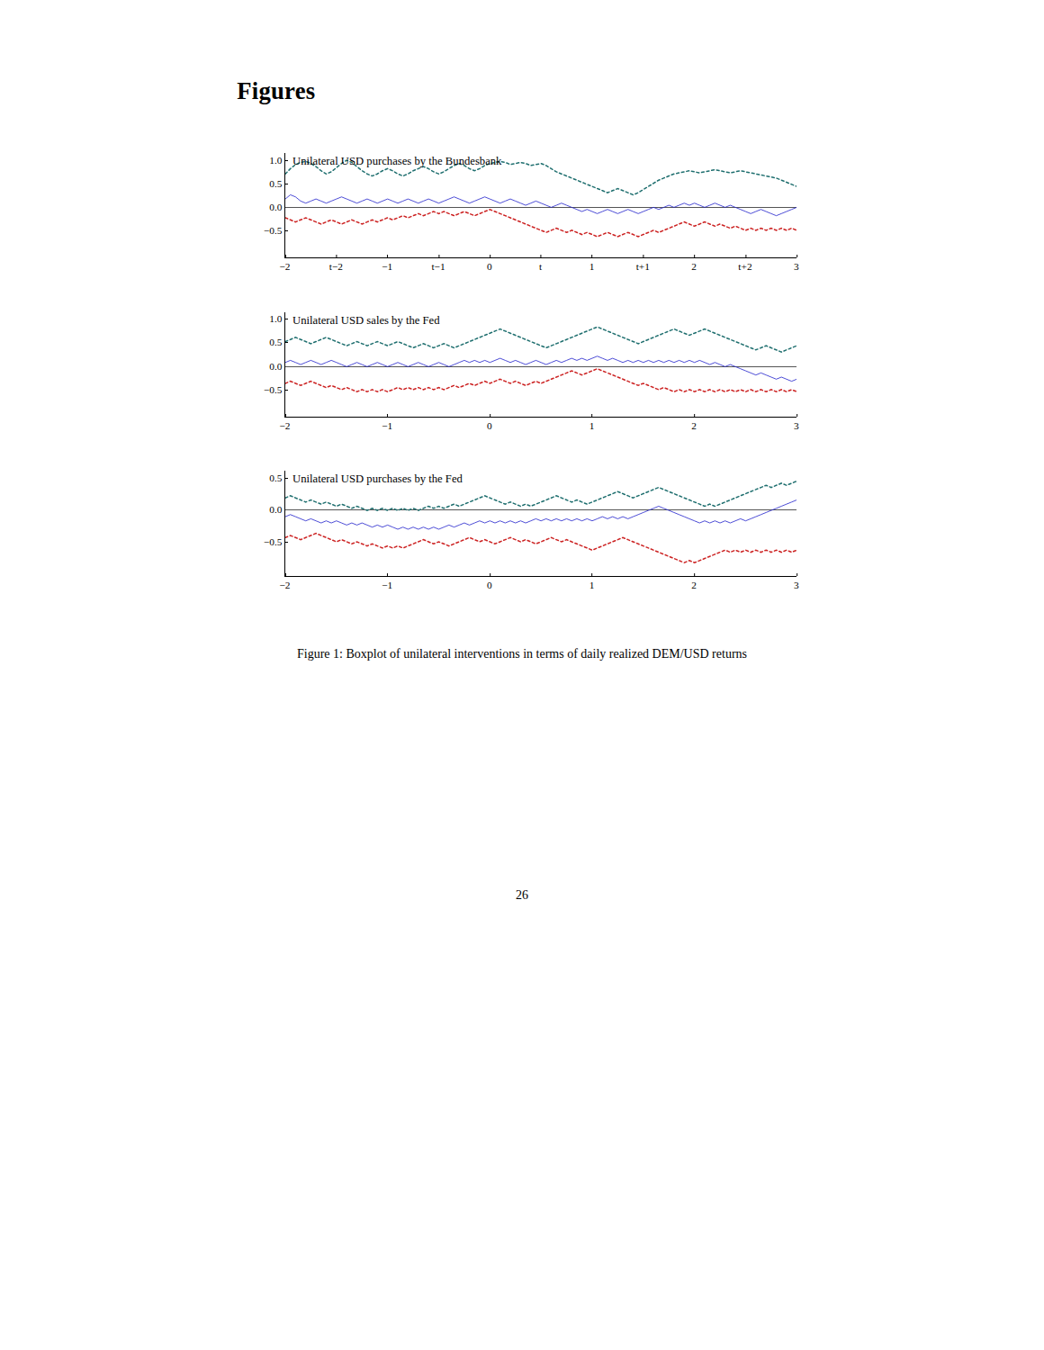Figures
Unilateral USD purchases by the Bundesbank
1.0
0.5
0.0
−0.5
−2
t−2
−1
t−1
0
t
1
t+1
2
t+2
3
Unilateral USD sales by the Fed
1.0
0.5
0.0
−0.5
−2
−1
0
1
2
3
Unilateral USD purchases by the Fed
0.5
0.0
−0.5
−2
−1
0
1
2
3
Figure 1: Boxplot of unilateral interventions in terms of daily realized DEM/USD returns
26